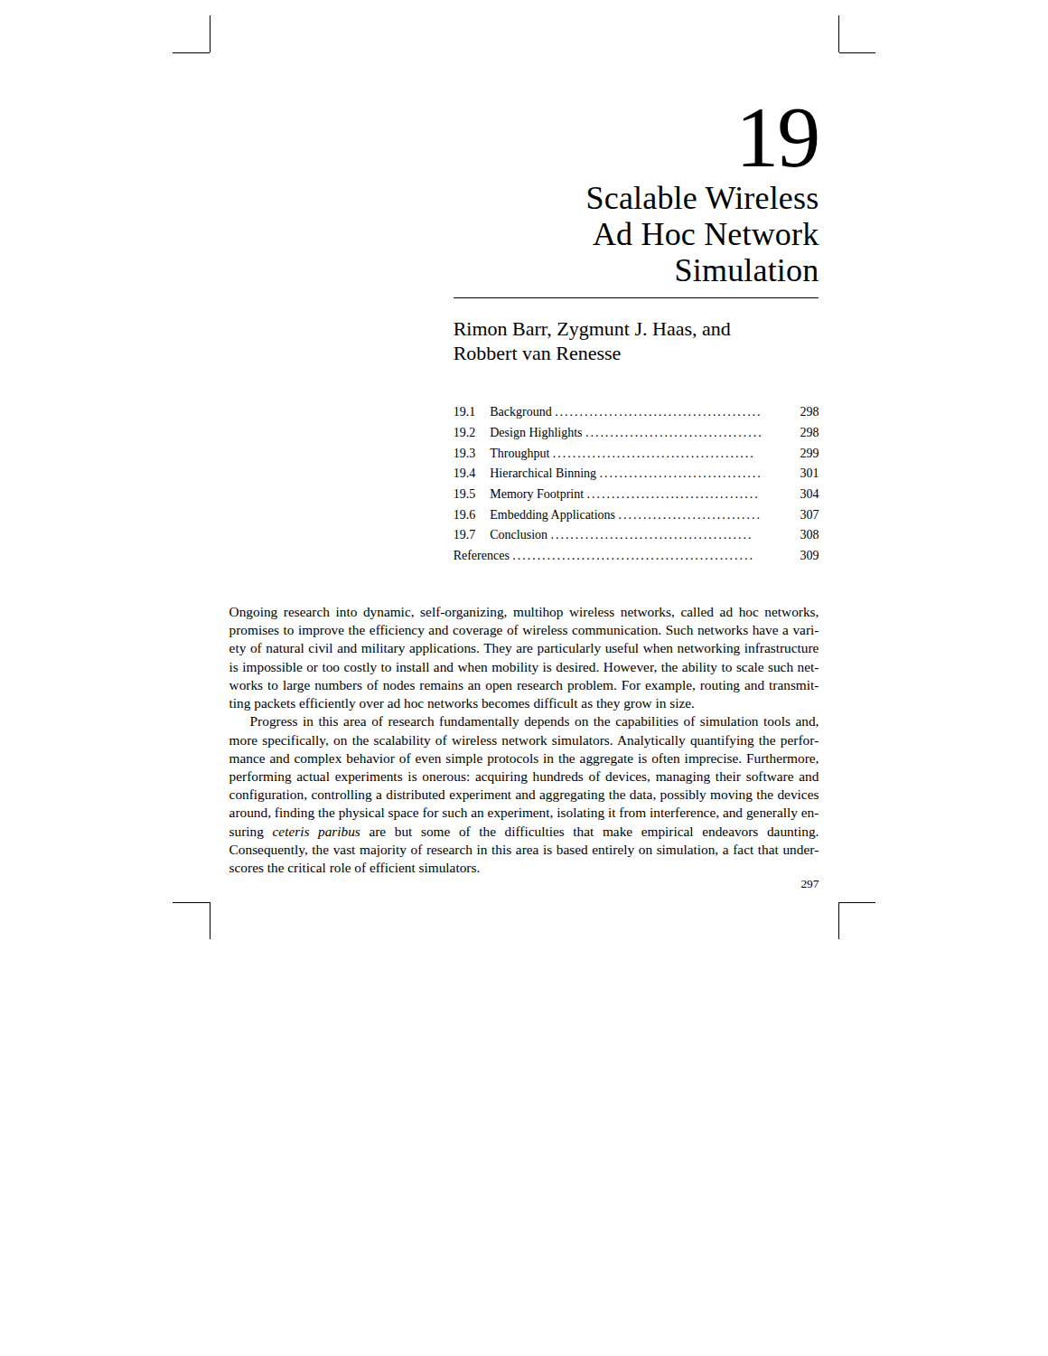19
Scalable Wireless
Ad Hoc Network
Simulation
Rimon Barr, Zygmunt J. Haas, and
Robbert van Renesse
19.1 Background.......................................... 298
19.2 Design Highlights.................................... 298
19.3 Throughput......................................... 299
19.4 Hierarchical Binning................................. 301
19.5 Memory Footprint................................... 304
19.6 Embedding Applications............................. 307
19.7 Conclusion......................................... 308
References................................................. 309
Ongoing research into dynamic, self-organizing, multihop wireless networks, called ad hoc networks, promises to improve the efficiency and coverage of wireless communication. Such networks have a variety of natural civil and military applications. They are particularly useful when networking infrastructure is impossible or too costly to install and when mobility is desired. However, the ability to scale such networks to large numbers of nodes remains an open research problem. For example, routing and transmitting packets efficiently over ad hoc networks becomes difficult as they grow in size.
Progress in this area of research fundamentally depends on the capabilities of simulation tools and, more specifically, on the scalability of wireless network simulators. Analytically quantifying the performance and complex behavior of even simple protocols in the aggregate is often imprecise. Furthermore, performing actual experiments is onerous: acquiring hundreds of devices, managing their software and configuration, controlling a distributed experiment and aggregating the data, possibly moving the devices around, finding the physical space for such an experiment, isolating it from interference, and generally ensuring ceteris paribus are but some of the difficulties that make empirical endeavors daunting. Consequently, the vast majority of research in this area is based entirely on simulation, a fact that underscores the critical role of efficient simulators.
297